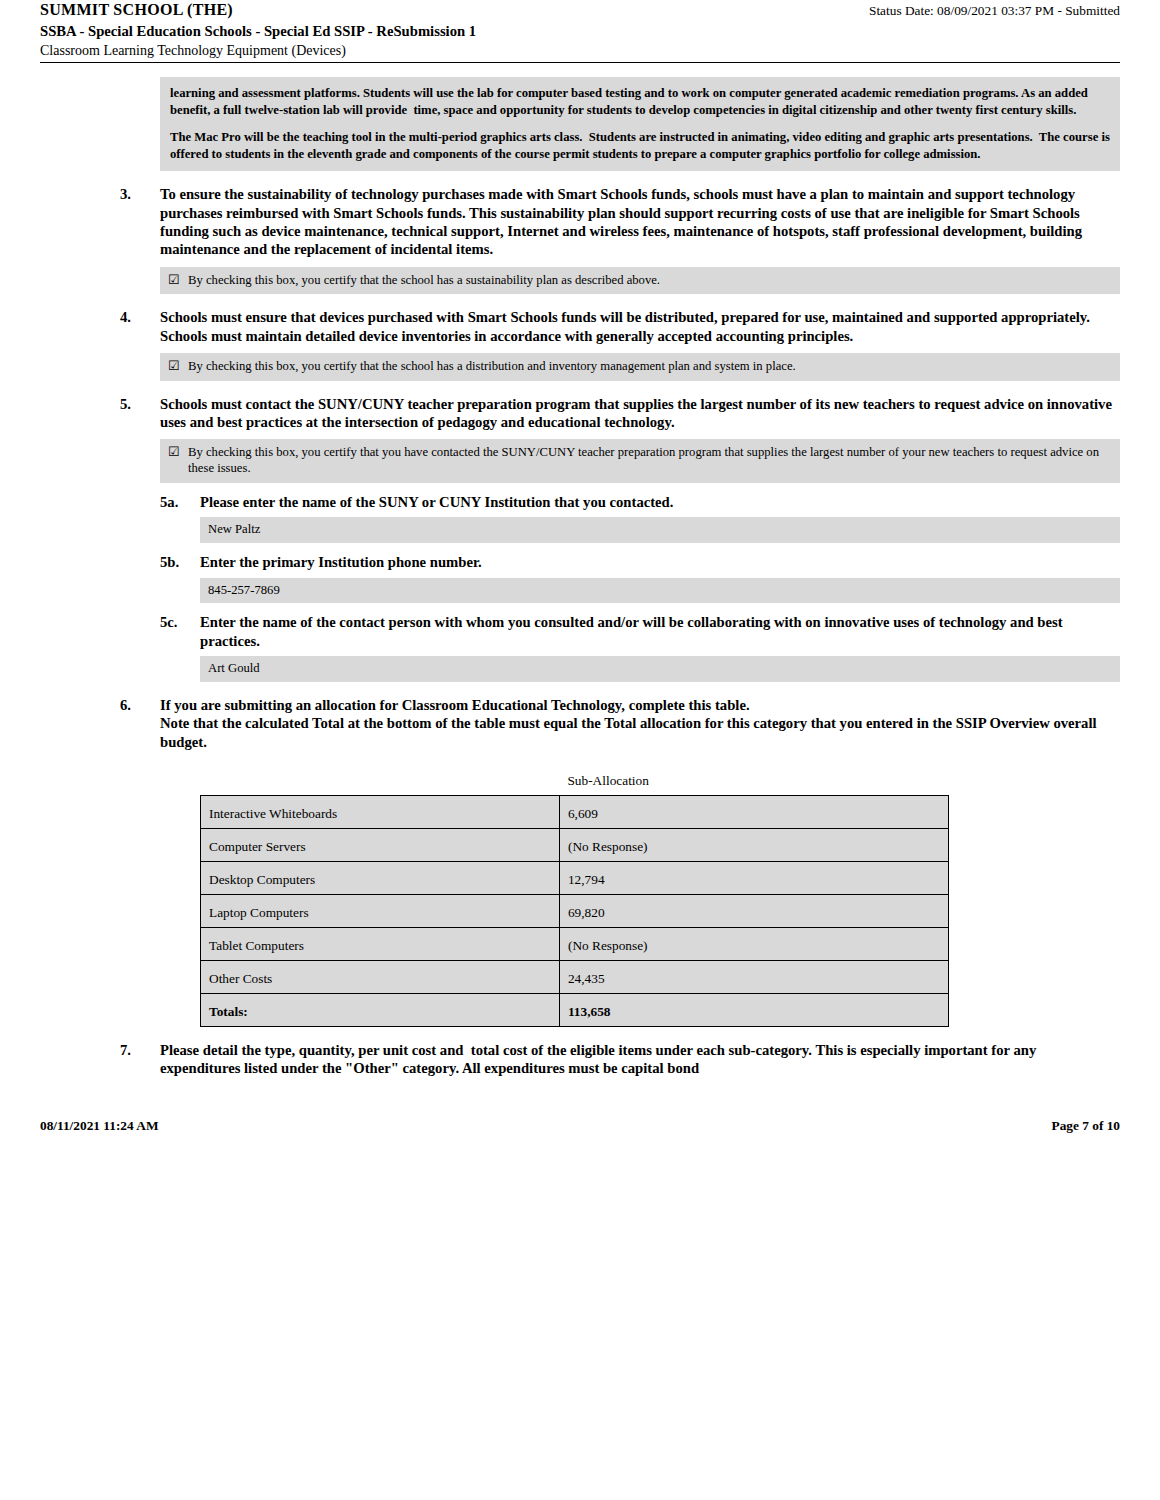SUMMIT SCHOOL (THE)
Status Date: 08/09/2021 03:37 PM - Submitted
SSBA - Special Education Schools - Special Ed SSIP - ReSubmission 1
Classroom Learning Technology Equipment (Devices)
learning and assessment platforms. Students will use the lab for computer based testing and to work on computer generated academic remediation programs. As an added benefit, a full twelve-station lab will provide time, space and opportunity for students to develop competencies in digital citizenship and other twenty first century skills.
The Mac Pro will be the teaching tool in the multi-period graphics arts class. Students are instructed in animating, video editing and graphic arts presentations. The course is offered to students in the eleventh grade and components of the course permit students to prepare a computer graphics portfolio for college admission.
3.
To ensure the sustainability of technology purchases made with Smart Schools funds, schools must have a plan to maintain and support technology purchases reimbursed with Smart Schools funds. This sustainability plan should support recurring costs of use that are ineligible for Smart Schools funding such as device maintenance, technical support, Internet and wireless fees, maintenance of hotspots, staff professional development, building maintenance and the replacement of incidental items.
☑By checking this box, you certify that the school has a sustainability plan as described above.
4.
Schools must ensure that devices purchased with Smart Schools funds will be distributed, prepared for use, maintained and supported appropriately. Schools must maintain detailed device inventories in accordance with generally accepted accounting principles.
☑By checking this box, you certify that the school has a distribution and inventory management plan and system in place.
5.
Schools must contact the SUNY/CUNY teacher preparation program that supplies the largest number of its new teachers to request advice on innovative uses and best practices at the intersection of pedagogy and educational technology.
☑By checking this box, you certify that you have contacted the SUNY/CUNY teacher preparation program that supplies the largest number of your new teachers to request advice on these issues.
5a.
Please enter the name of the SUNY or CUNY Institution that you contacted.
New Paltz
5b.
Enter the primary Institution phone number.
845-257-7869
5c.
Enter the name of the contact person with whom you consulted and/or will be collaborating with on innovative uses of technology and best practices.
Art Gould
6.
If you are submitting an allocation for Classroom Educational Technology, complete this table.
Note that the calculated Total at the bottom of the table must equal the Total allocation for this category that you entered in the SSIP Overview overall budget.
| | Sub-Allocation |
| Interactive Whiteboards | 6,609 |
| Computer Servers | (No Response) |
| Desktop Computers | 12,794 |
| Laptop Computers | 69,820 |
| Tablet Computers | (No Response) |
| Other Costs | 24,435 |
| Totals: | 113,658 |
7.
Please detail the type, quantity, per unit cost and total cost of the eligible items under each sub-category. This is especially important for any expenditures listed under the "Other" category. All expenditures must be capital bond
08/11/2021 11:24 AM
Page 7 of 10